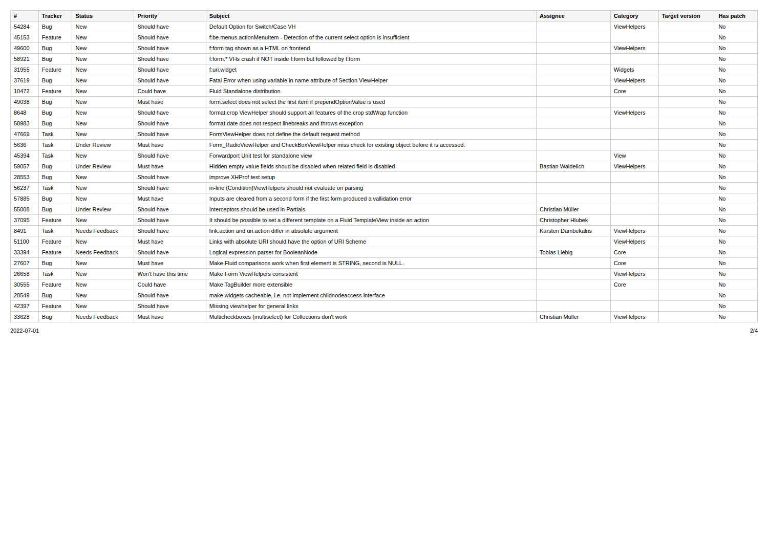| # | Tracker | Status | Priority | Subject | Assignee | Category | Target version | Has patch |
| --- | --- | --- | --- | --- | --- | --- | --- | --- |
| 54284 | Bug | New | Should have | Default Option for Switch/Case VH | | ViewHelpers | | No |
| 45153 | Feature | New | Should have | f:be.menus.actionMenuItem - Detection of the current select option is insufficient | | | | No |
| 49600 | Bug | New | Should have | f:form tag shown as a HTML on frontend | | ViewHelpers | | No |
| 58921 | Bug | New | Should have | f:form.* VHs crash if NOT inside f:form but followed by f:form | | | | No |
| 31955 | Feature | New | Should have | f:uri.widget | | Widgets | | No |
| 37619 | Bug | New | Should have | Fatal Error when using variable in name attribute of Section ViewHelper | | ViewHelpers | | No |
| 10472 | Feature | New | Could have | Fluid Standalone distribution | | Core | | No |
| 49038 | Bug | New | Must have | form.select does not select the first item if prependOptionValue is used | | | | No |
| 8648 | Bug | New | Should have | format.crop ViewHelper should support all features of the crop stdWrap function | | ViewHelpers | | No |
| 58983 | Bug | New | Should have | format.date does not respect linebreaks and throws exception | | | | No |
| 47669 | Task | New | Should have | FormViewHelper does not define the default request method | | | | No |
| 5636 | Task | Under Review | Must have | Form_RadioViewHelper and CheckBoxViewHelper miss check for existing object before it is accessed. | | | | No |
| 45394 | Task | New | Should have | Forwardport Unit test for standalone view | | View | | No |
| 59057 | Bug | Under Review | Must have | Hidden empty value fields shoud be disabled when related field is disabled | Bastian Waidelich | ViewHelpers | | No |
| 28553 | Bug | New | Should have | improve XHProf test setup | | | | No |
| 56237 | Task | New | Should have | in-line (Condition)ViewHelpers should not evaluate on parsing | | | | No |
| 57885 | Bug | New | Must have | Inputs are cleared from a second form if the first form produced a vallidation error | | | | No |
| 55008 | Bug | Under Review | Should have | Interceptors should be used in Partials | Christian Müller | | | No |
| 37095 | Feature | New | Should have | It should be possible to set a different template on a Fluid TemplateView inside an action | Christopher Hlubek | | | No |
| 8491 | Task | Needs Feedback | Should have | link.action and uri.action differ in absolute argument | Karsten Dambekalns | ViewHelpers | | No |
| 51100 | Feature | New | Must have | Links with absolute URI should have the option of URI Scheme | | ViewHelpers | | No |
| 33394 | Feature | Needs Feedback | Should have | Logical expression parser for BooleanNode | Tobias Liebig | Core | | No |
| 27607 | Bug | New | Must have | Make Fluid comparisons work when first element is STRING, second is NULL. | | Core | | No |
| 26658 | Task | New | Won't have this time | Make Form ViewHelpers consistent | | ViewHelpers | | No |
| 30555 | Feature | New | Could have | Make TagBuilder more extensible | | Core | | No |
| 28549 | Bug | New | Should have | make widgets cacheable, i.e. not implement childnodeaccess interface | | | | No |
| 42397 | Feature | New | Should have | Missing viewhelper for general links | | | | No |
| 33628 | Bug | Needs Feedback | Must have | Multicheckboxes (multiselect) for Collections don't work | Christian Müller | ViewHelpers | | No |
2022-07-01 2/4